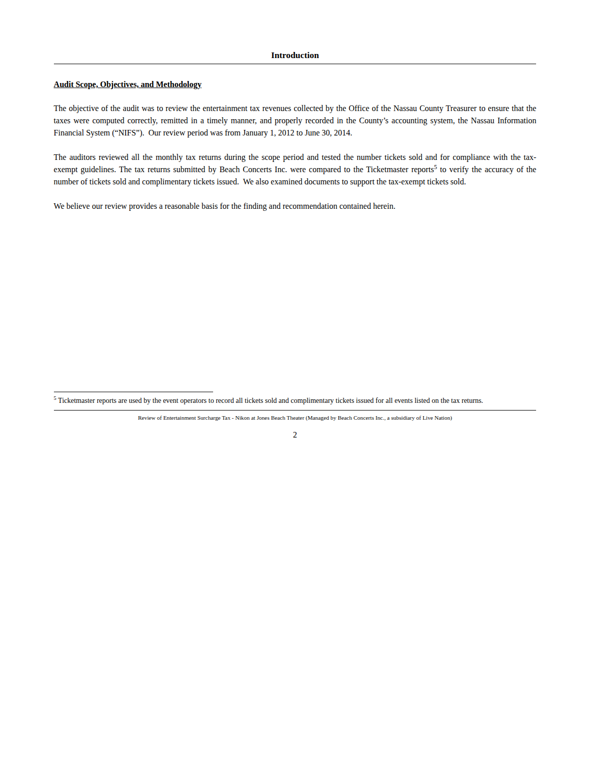Introduction
Audit Scope, Objectives, and Methodology
The objective of the audit was to review the entertainment tax revenues collected by the Office of the Nassau County Treasurer to ensure that the taxes were computed correctly, remitted in a timely manner, and properly recorded in the County’s accounting system, the Nassau Information Financial System (“NIFS”). Our review period was from January 1, 2012 to June 30, 2014.
The auditors reviewed all the monthly tax returns during the scope period and tested the number tickets sold and for compliance with the tax-exempt guidelines. The tax returns submitted by Beach Concerts Inc. were compared to the Ticketmaster reports5 to verify the accuracy of the number of tickets sold and complimentary tickets issued. We also examined documents to support the tax-exempt tickets sold.
We believe our review provides a reasonable basis for the finding and recommendation contained herein.
5 Ticketmaster reports are used by the event operators to record all tickets sold and complimentary tickets issued for all events listed on the tax returns.
Review of Entertainment Surcharge Tax - Nikon at Jones Beach Theater (Managed by Beach Concerts Inc., a subsidiary of Live Nation)
2